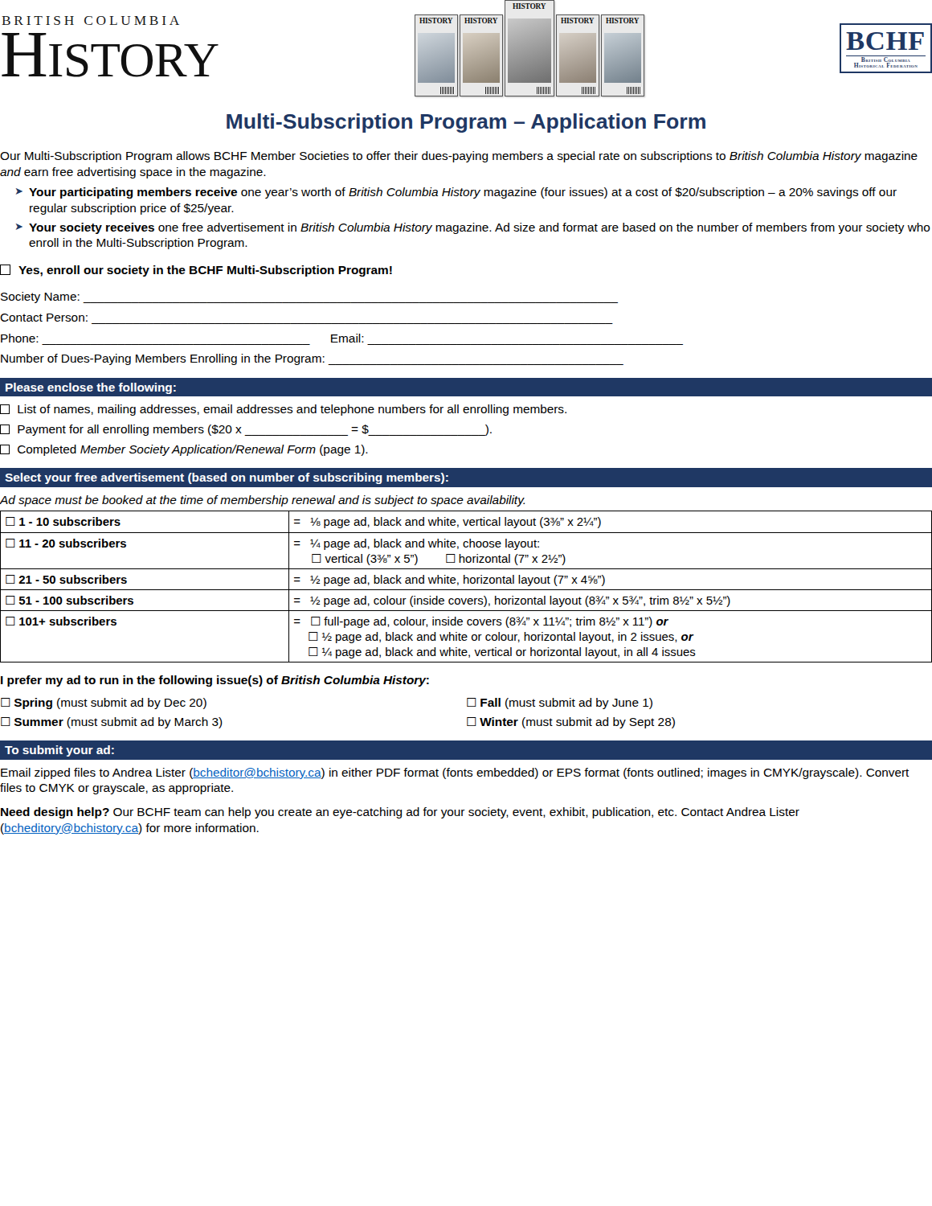BRITISH COLUMBIA HISTORY
HISTORY
HISTORY
HISTORY
HISTORY
HISTORY
BCHF British Columbia
Historical Federation
Multi-Subscription Program – Application Form
Our Multi-Subscription Program allows BCHF Member Societies to offer their dues-paying members a special rate on subscriptions to British Columbia History magazine and earn free advertising space in the magazine.
Your participating members receive one year’s worth of British Columbia History magazine (four issues) at a cost of $20/subscription – a 20% savings off our regular subscription price of $25/year.
Your society receives one free advertisement in British Columbia History magazine. Ad size and format are based on the number of members from your society who enroll in the Multi-Subscription Program.
Yes, enroll our society in the BCHF Multi-Subscription Program!
Society Name: ______________________________________________________________________________
Contact Person: ____________________________________________________________________________
Phone: _______________________________________ Email: ______________________________________________
Number of Dues-Paying Members Enrolling in the Program: ___________________________________________
Please enclose the following:
List of names, mailing addresses, email addresses and telephone numbers for all enrolling members.
Payment for all enrolling members ($20 x _______________ = $_________________).
Completed Member Society Application/Renewal Form (page 1).
Select your free advertisement (based on number of subscribing members):
Ad space must be booked at the time of membership renewal and is subject to space availability.
| ☐ 1 - 10 subscribers | = ⅛ page ad, black and white, vertical layout (3⅜” x 2¼”) |
| ☐ 11 - 20 subscribers | = ¼ page ad, black and white, choose layout: ☐ vertical (3⅜” x 5”) ☐ horizontal (7” x 2½”) |
| ☐ 21 - 50 subscribers | = ½ page ad, black and white, horizontal layout (7” x 4⅝”) |
| ☐ 51 - 100 subscribers | = ½ page ad, colour (inside covers), horizontal layout (8¾” x 5¾”, trim 8½” x 5½”) |
| ☐ 101+ subscribers | = ☐ full-page ad, colour, inside covers (8¾” x 11¼”; trim 8½” x 11”) or ☐ ½ page ad, black and white or colour, horizontal layout, in 2 issues, or ☐ ¼ page ad, black and white, vertical or horizontal layout, in all 4 issues |
I prefer my ad to run in the following issue(s) of British Columbia History:
☐ Spring (must submit ad by Dec 20)
☐ Fall (must submit ad by June 1)
☐ Summer (must submit ad by March 3)
☐ Winter (must submit ad by Sept 28)
To submit your ad:
Email zipped files to Andrea Lister (bcheditor@bchistory.ca) in either PDF format (fonts embedded) or EPS format (fonts outlined; images in CMYK/grayscale). Convert files to CMYK or grayscale, as appropriate.
Need design help? Our BCHF team can help you create an eye-catching ad for your society, event, exhibit, publication, etc. Contact Andrea Lister (bcheditory@bchistory.ca) for more information.